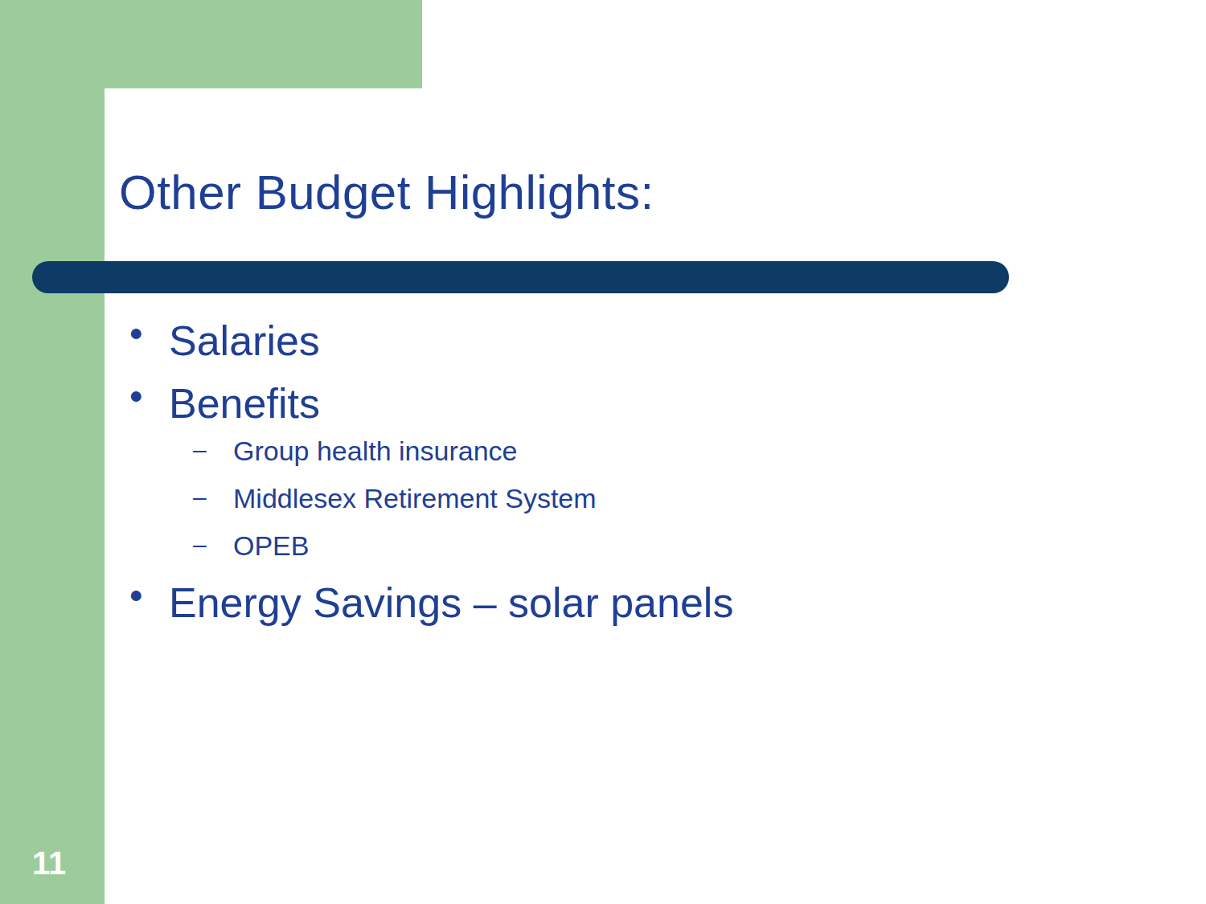Other Budget Highlights:
Salaries
Benefits
Group health insurance
Middlesex Retirement System
OPEB
Energy Savings – solar panels
11